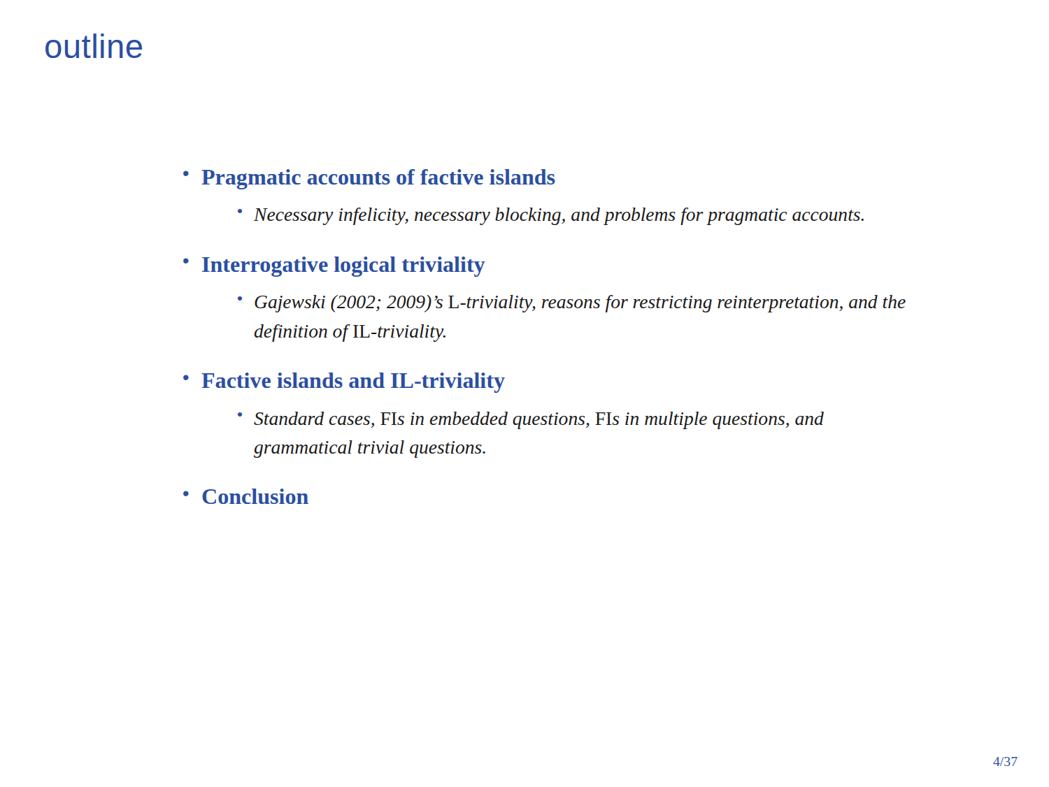outline
Pragmatic accounts of factive islands
Necessary infelicity, necessary blocking, and problems for pragmatic accounts.
Interrogative logical triviality
Gajewski (2002; 2009)’s L-triviality, reasons for restricting reinterpretation, and the definition of IL-triviality.
Factive islands and IL-triviality
Standard cases, FIs in embedded questions, FIs in multiple questions, and grammatical trivial questions.
Conclusion
4/37